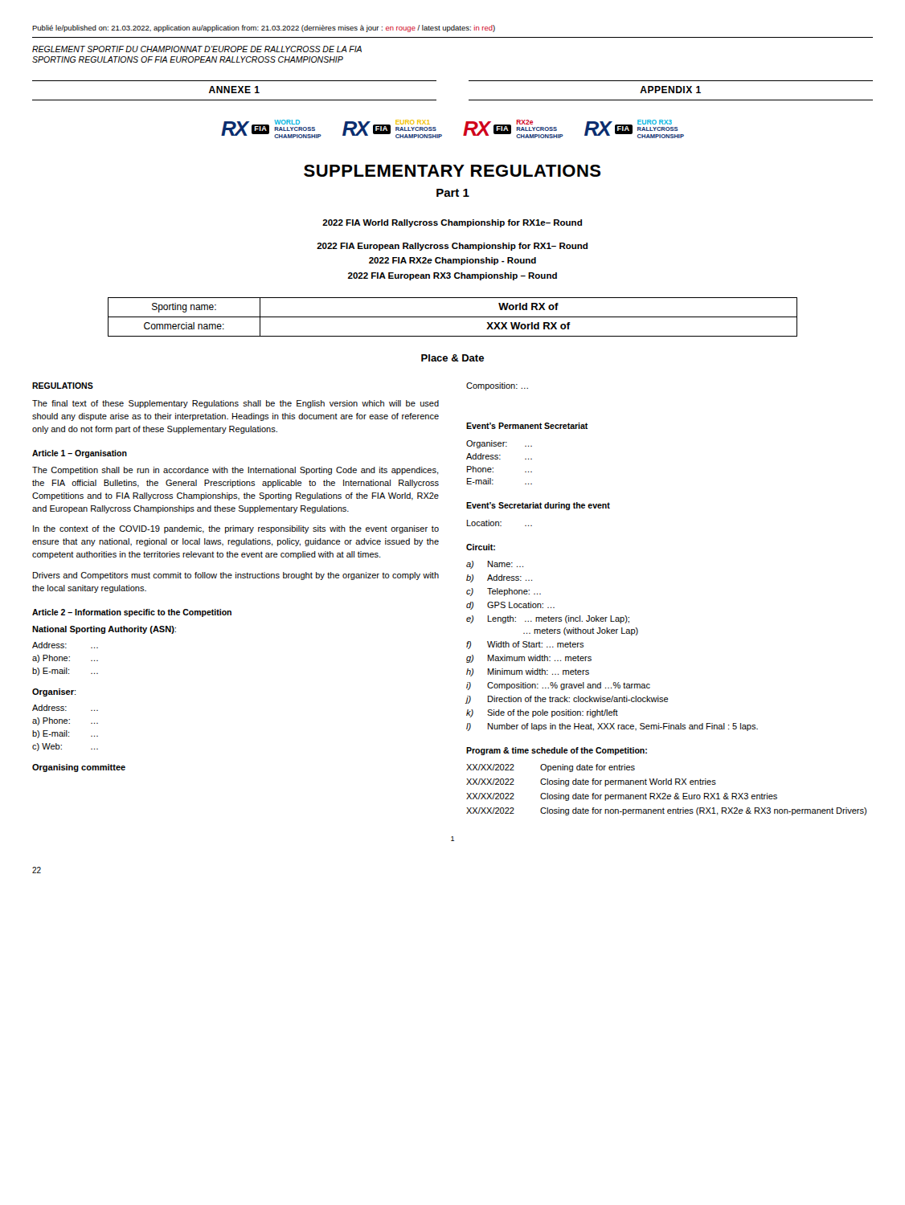Publié le/published on: 21.03.2022, application au/application from: 21.03.2022 (dernières mises à jour : en rouge / latest updates: in red)
REGLEMENT SPORTIF DU CHAMPIONNAT D’EUROPE DE RALLYCROSS DE LA FIA
SPORTING REGULATIONS OF FIA EUROPEAN RALLYCROSS CHAMPIONSHIP
ANNEXE 1
APPENDIX 1
RX FIA WORLD
RALLYCROSS
CHAMPIONSHIP
RX FIA EURO RX1
RALLYCROSS
CHAMPIONSHIP
RX FIA RX2e
RALLYCROSS
CHAMPIONSHIP
RX FIA EURO RX3
RALLYCROSS
CHAMPIONSHIP
SUPPLEMENTARY REGULATIONS
Part 1
2022 FIA World Rallycross Championship for RX1e– Round
2022 FIA European Rallycross Championship for RX1– Round
2022 FIA RX2e Championship - Round
2022 FIA European RX3 Championship – Round
| Sporting name: | World RX of |
| Commercial name: | XXX World RX of |
Place & Date
REGULATIONS
The final text of these Supplementary Regulations shall be the English version which will be used should any dispute arise as to their interpretation. Headings in this document are for ease of reference only and do not form part of these Supplementary Regulations.
Article 1 – Organisation
The Competition shall be run in accordance with the International Sporting Code and its appendices, the FIA official Bulletins, the General Prescriptions applicable to the International Rallycross Competitions and to FIA Rallycross Championships, the Sporting Regulations of the FIA World, RX2e and European Rallycross Championships and these Supplementary Regulations.
In the context of the COVID-19 pandemic, the primary responsibility sits with the event organiser to ensure that any national, regional or local laws, regulations, policy, guidance or advice issued by the competent authorities in the territories relevant to the event are complied with at all times.
Drivers and Competitors must commit to follow the instructions brought by the organizer to comply with the local sanitary regulations.
Article 2 – Information specific to the Competition
National Sporting Authority (ASN):
Address:…
a) Phone:…
b) E-mail:…
Organiser:
Address:…
a) Phone:…
b) E-mail:…
c) Web:…
Organising committee
Composition: …
Event’s Permanent Secretariat
Organiser:…
Address:…
Phone:…
E-mail:…
Event’s Secretariat during the event
Location:…
Circuit:
a) Name: …
b) Address: …
c) Telephone: …
d) GPS Location: …
e) Length: … meters (incl. Joker Lap);
… meters (without Joker Lap)
f) Width of Start: … meters
g) Maximum width: … meters
h) Minimum width: … meters
i) Composition: …% gravel and …% tarmac
j) Direction of the track: clockwise/anti-clockwise
k) Side of the pole position: right/left
l) Number of laps in the Heat, XXX race, Semi-Finals and Final : 5 laps.
Program & time schedule of the Competition:
| XX/XX/2022 | Opening date for entries |
| XX/XX/2022 | Closing date for permanent World RX entries |
| XX/XX/2022 | Closing date for permanent RX2 e & Euro RX1 & RX3 entries |
| XX/XX/2022 | Closing date for non-permanent entries (RX1, RX2 e & RX3 non-permanent Drivers) |
1
22